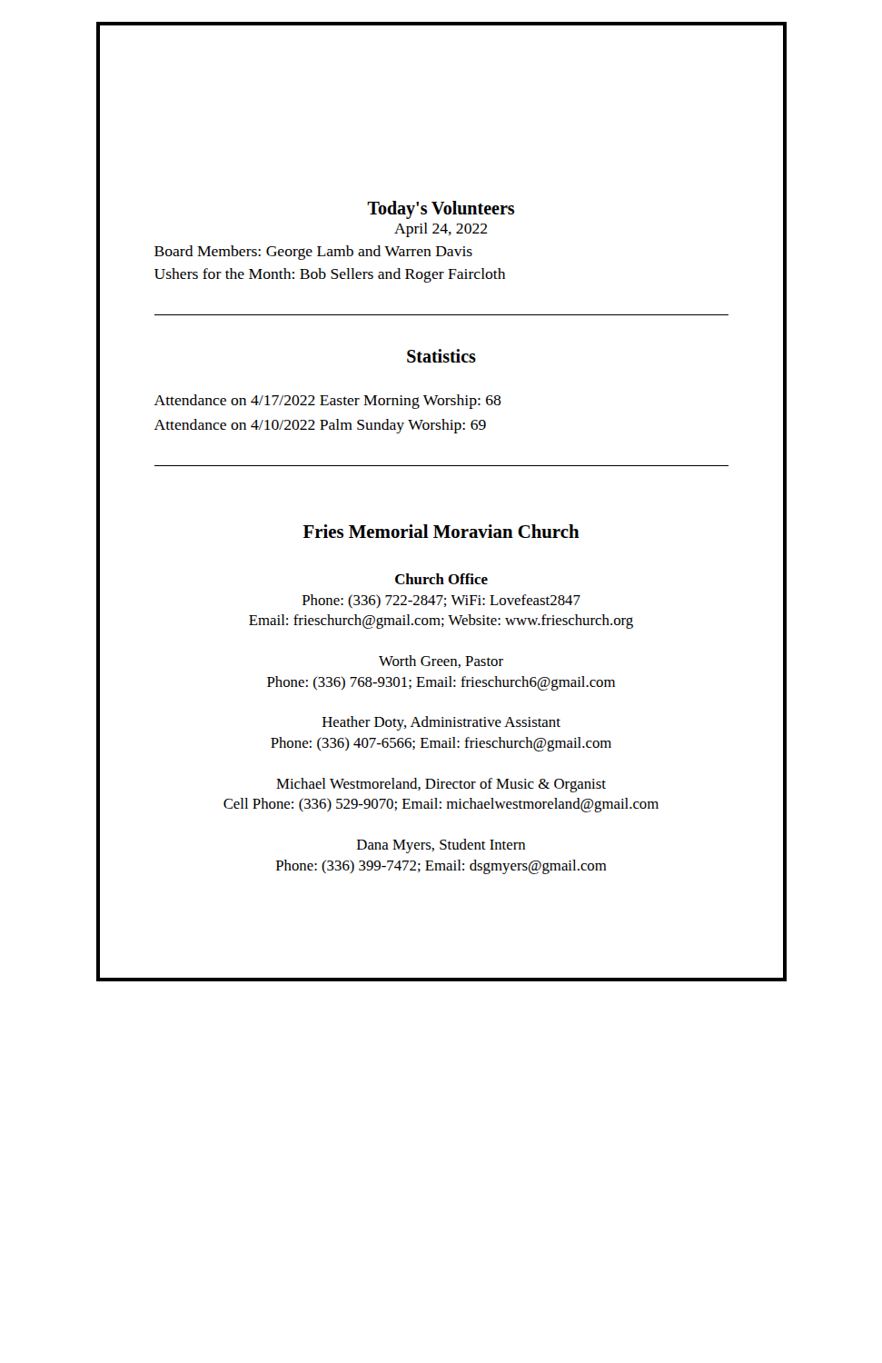Today's Volunteers
April 24, 2022
Board Members: George Lamb and Warren Davis
Ushers for the Month: Bob Sellers and Roger Faircloth
Statistics
Attendance on 4/17/2022 Easter Morning Worship: 68
Attendance on 4/10/2022 Palm Sunday Worship: 69
Fries Memorial Moravian Church
Church Office
Phone: (336) 722-2847; WiFi: Lovefeast2847
Email: frieschurch@gmail.com; Website: www.frieschurch.org
Worth Green, Pastor
Phone: (336) 768-9301; Email: frieschurch6@gmail.com
Heather Doty, Administrative Assistant
Phone: (336) 407-6566; Email: frieschurch@gmail.com
Michael Westmoreland, Director of Music & Organist
Cell Phone: (336) 529-9070; Email: michaelwestmoreland@gmail.com
Dana Myers, Student Intern
Phone: (336) 399-7472; Email: dsgmyers@gmail.com